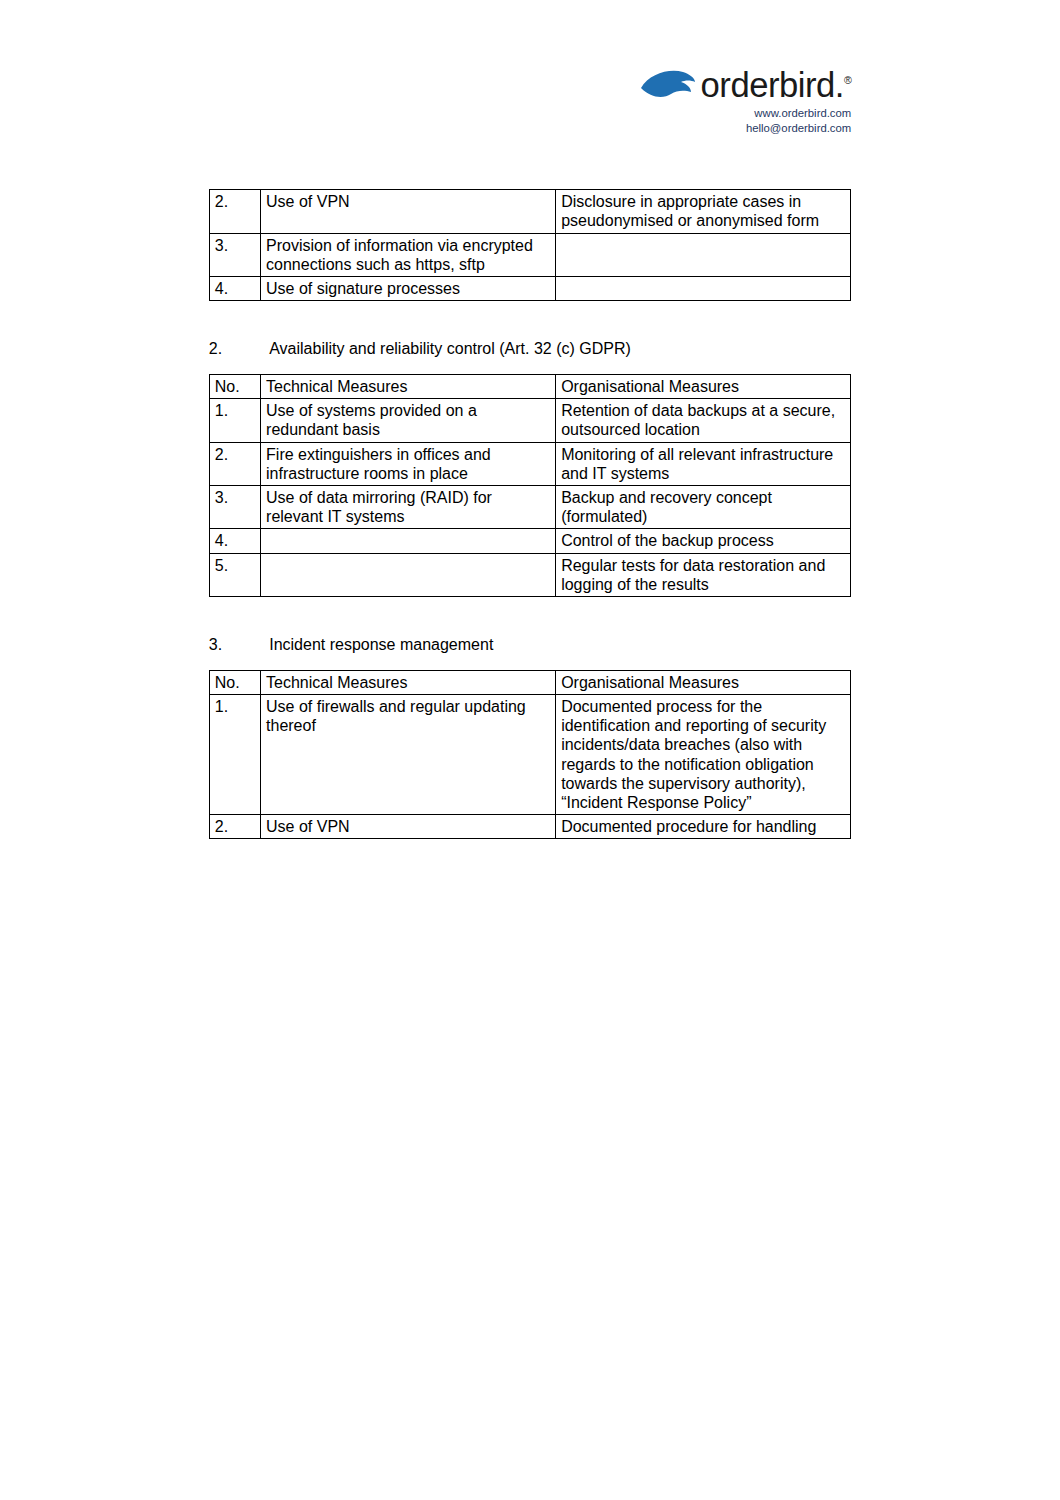order bird.®
www.orderbird.com
hello@orderbird.com
| 2. | Use of VPN | Disclosure in appropriate cases in pseudonymised or anonymised form |
| 3. | Provision of information via encrypted connections such as https, sftp | |
| 4. | Use of signature processes | |
2. Availability and reliability control (Art. 32 (c) GDPR)
| No. | Technical Measures | Organisational Measures |
| 1. | Use of systems provided on a redundant basis | Retention of data backups at a secure, outsourced location |
| 2. | Fire extinguishers in offices and infrastructure rooms in place | Monitoring of all relevant infrastructure and IT systems |
| 3. | Use of data mirroring (RAID) for relevant IT systems | Backup and recovery concept (formulated) |
| 4. | | Control of the backup process |
| 5. | | Regular tests for data restoration and logging of the results |
3. Incident response management
| No. | Technical Measures | Organisational Measures |
| 1. | Use of firewalls and regular updating thereof | Documented process for the identification and reporting of security incidents/data breaches (also with regards to the notification obligation towards the supervisory authority), “Incident Response Policy” |
| 2. | Use of VPN | Documented procedure for handling |